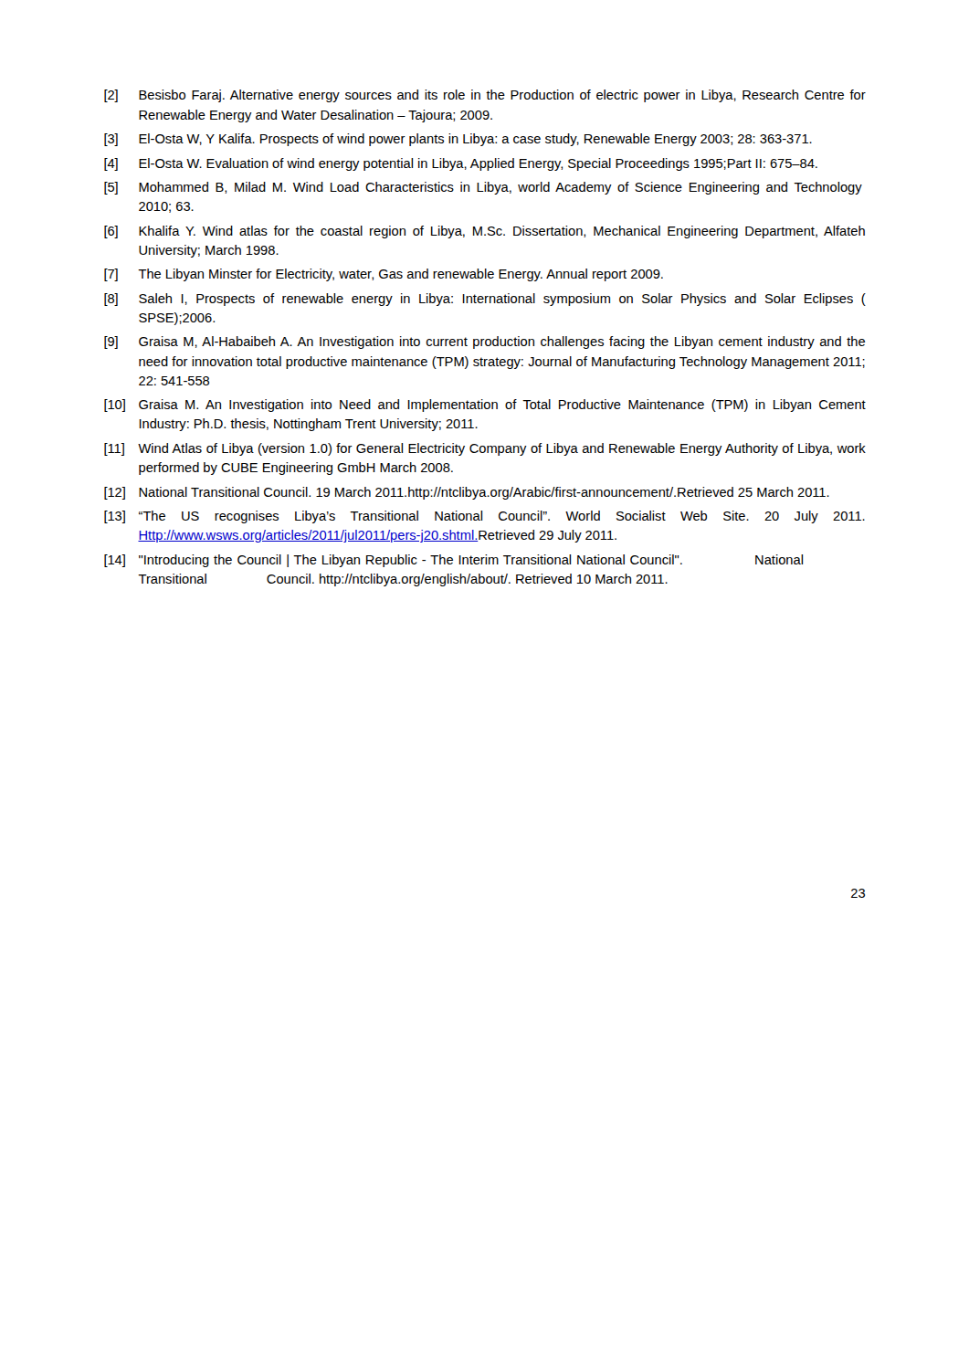[2] Besisbo Faraj. Alternative energy sources and its role in the Production of electric power in Libya, Research Centre for Renewable Energy and Water Desalination – Tajoura; 2009.
[3] El-Osta W, Y Kalifa. Prospects of wind power plants in Libya: a case study, Renewable Energy 2003; 28: 363-371.
[4] El-Osta W. Evaluation of wind energy potential in Libya, Applied Energy, Special Proceedings 1995;Part II: 675–84.
[5] Mohammed B, Milad M. Wind Load Characteristics in Libya, world Academy of Science Engineering and Technology 2010; 63.
[6] Khalifa Y. Wind atlas for the coastal region of Libya, M.Sc. Dissertation, Mechanical Engineering Department, Alfateh University; March 1998.
[7] The Libyan Minster for Electricity, water, Gas and renewable Energy. Annual report 2009.
[8] Saleh I, Prospects of renewable energy in Libya: International symposium on Solar Physics and Solar Eclipses ( SPSE);2006.
[9] Graisa M, Al-Habaibeh A. An Investigation into current production challenges facing the Libyan cement industry and the need for innovation total productive maintenance (TPM) strategy: Journal of Manufacturing Technology Management 2011; 22: 541-558
[10] Graisa M. An Investigation into Need and Implementation of Total Productive Maintenance (TPM) in Libyan Cement Industry: Ph.D. thesis, Nottingham Trent University; 2011.
[11] Wind Atlas of Libya (version 1.0) for General Electricity Company of Libya and Renewable Energy Authority of Libya, work performed by CUBE Engineering GmbH March 2008.
[12] National Transitional Council. 19 March 2011.http://ntclibya.org/Arabic/first-announcement/.Retrieved 25 March 2011.
[13]“The US recognises Libya’s Transitional National Council”. World Socialist Web Site. 20 July 2011. Http://www.wsws.org/articles/2011/jul2011/pers-j20.shtml. Retrieved 29 July 2011.
[14]"Introducing the Council | The Libyan Republic - The Interim Transitional National Council". National Transitional Council. http://ntclibya.org/english/about/. Retrieved 10 March 2011.
23